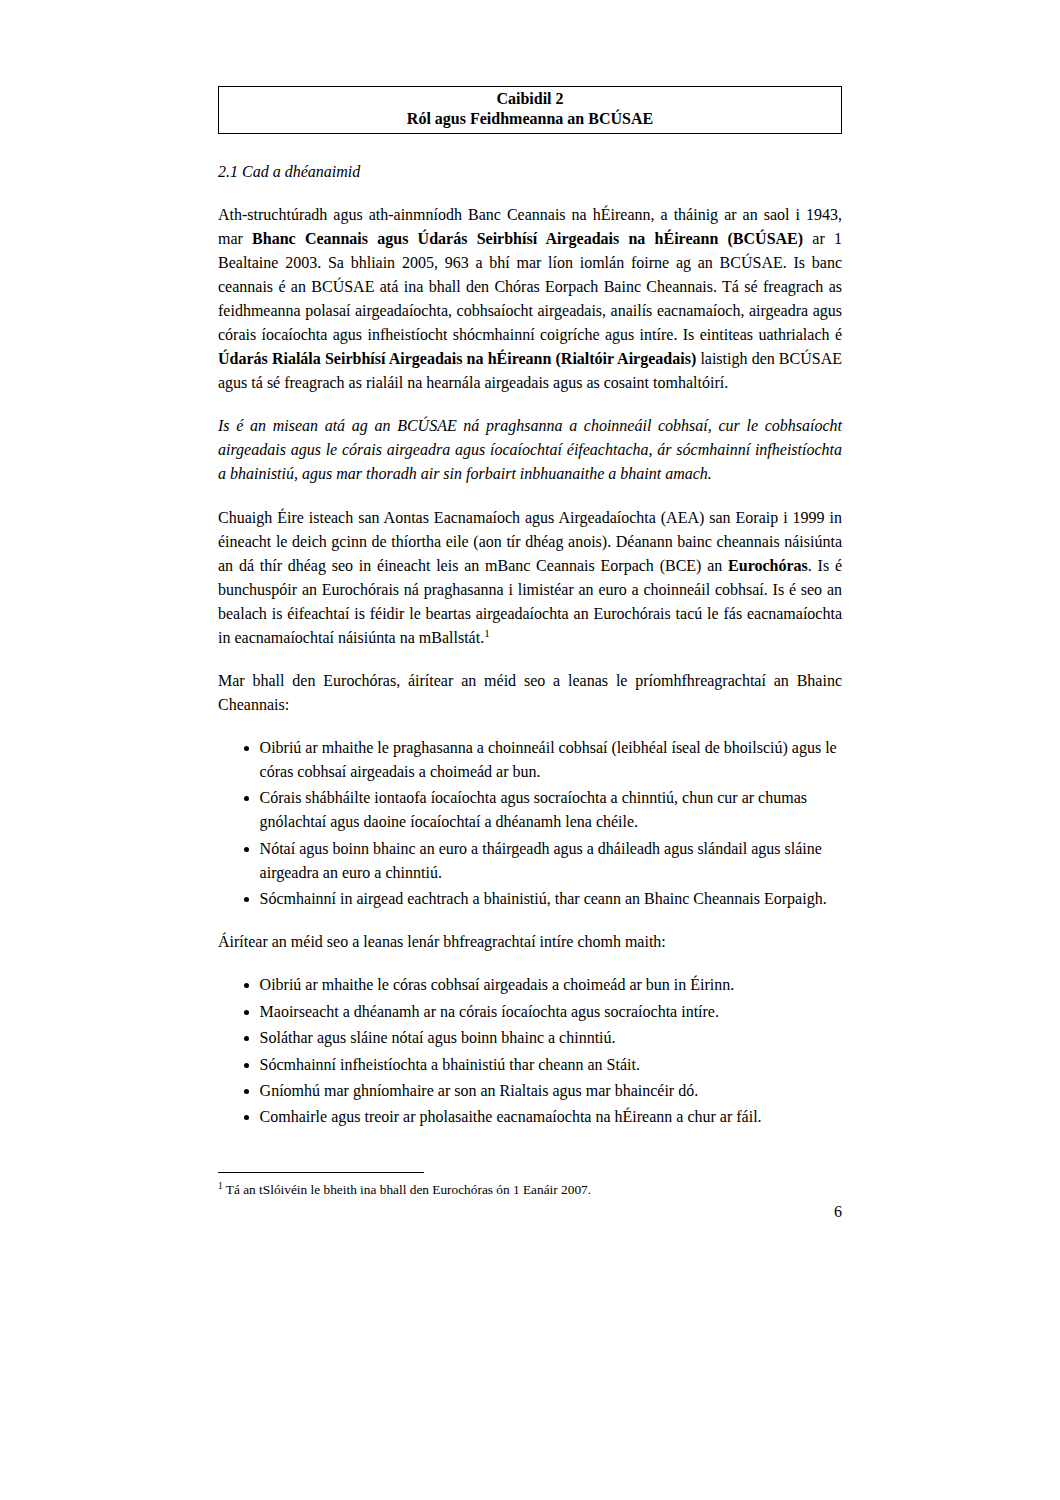Caibidil 2
Ról agus Feidhmeanna an BCÚSAE
2.1 Cad a dhéanaimid
Ath-struchtúradh agus ath-ainmníodh Banc Ceannais na hÉireann, a tháinig ar an saol i 1943, mar Bhanc Ceannais agus Údarás Seirbhísí Airgeadais na hÉireann (BCÚSAE) ar 1 Bealtaine 2003. Sa bhliain 2005, 963 a bhí mar líon iomlán foirne ag an BCÚSAE. Is banc ceannais é an BCÚSAE atá ina bhall den Chóras Eorpach Bainc Cheannais. Tá sé freagrach as feidhmeanna polasaí airgeadaíochta, cobhsaíocht airgeadais, anailís eacnamaíoch, airgeadra agus córais íocaíochta agus infheistíocht shócmhainní coigríche agus intíre. Is eintiteas uathrialach é Údarás Rialála Seirbhísí Airgeadais na hÉireann (Rialtóir Airgeadais) laistigh den BCÚSAE agus tá sé freagrach as rialáil na hearnála airgeadais agus as cosaint tomhaltóirí.
Is é an misean atá ag an BCÚSAE ná praghsanna a choinneáil cobhsaí, cur le cobhsaíocht airgeadais agus le córais airgeadra agus íocaíochtaí éifeachtacha, ár sócmhainní infheistíochta a bhainistiú, agus mar thoradh air sin forbairt inbhuanaithe a bhaint amach.
Chuaigh Éire isteach san Aontas Eacnamaíoch agus Airgeadaíochta (AEA) san Eoraip i 1999 in éineacht le deich gcinn de thíortha eile (aon tír dhéag anois). Déanann bainc cheannais náisiúnta an dá thír dhéag seo in éineacht leis an mBanc Ceannais Eorpach (BCE) an Eurochóras. Is é bunchuspóir an Eurochórais ná praghasanna i limistéar an euro a choinneáil cobhsaí. Is é seo an bealach is éifeachtaí is féidir le beartas airgeadaíochta an Eurochórais tacú le fás eacnamaíochta in eacnamaíochtaí náisiúnta na mBallstát.1
Mar bhall den Eurochóras, áirítear an méid seo a leanas le príomhfhreagrachtaí an Bhainc Cheannais:
Oibriú ar mhaithe le praghasanna a choinneáil cobhsaí (leibhéal íseal de bhoilsciú) agus le córas cobhsaí airgeadais a choimeád ar bun.
Córais shábháilte iontaofa íocaíochta agus socraíochta a chinntiú, chun cur ar chumas gnólachtaí agus daoine íocaíochtaí a dhéanamh lena chéile.
Nótaí agus boinn bhainc an euro a tháirgeadh agus a dháileadh agus slándail agus sláine airgeadra an euro a chinntiú.
Sócmhainní in airgead eachtrach a bhainistiú, thar ceann an Bhainc Cheannais Eorpaigh.
Áirítear an méid seo a leanas lenár bhfreagrachtaí intíre chomh maith:
Oibriú ar mhaithe le córas cobhsaí airgeadais a choimeád ar bun in Éirinn.
Maoirseacht a dhéanamh ar na córais íocaíochta agus socraíochta intíre.
Soláthar agus sláine nótaí agus boinn bhainc a chinntiú.
Sócmhainní infheistíochta a bhainistiú thar cheann an Stáit.
Gníomhú mar ghníomhaire ar son an Rialtais agus mar bhaincéir dó.
Comhairle agus treoir ar pholasaithe eacnamaíochta na hÉireann a chur ar fáil.
1 Tá an tSlóivéin le bheith ina bhall den Eurochóras ón 1 Eanáir 2007.
6